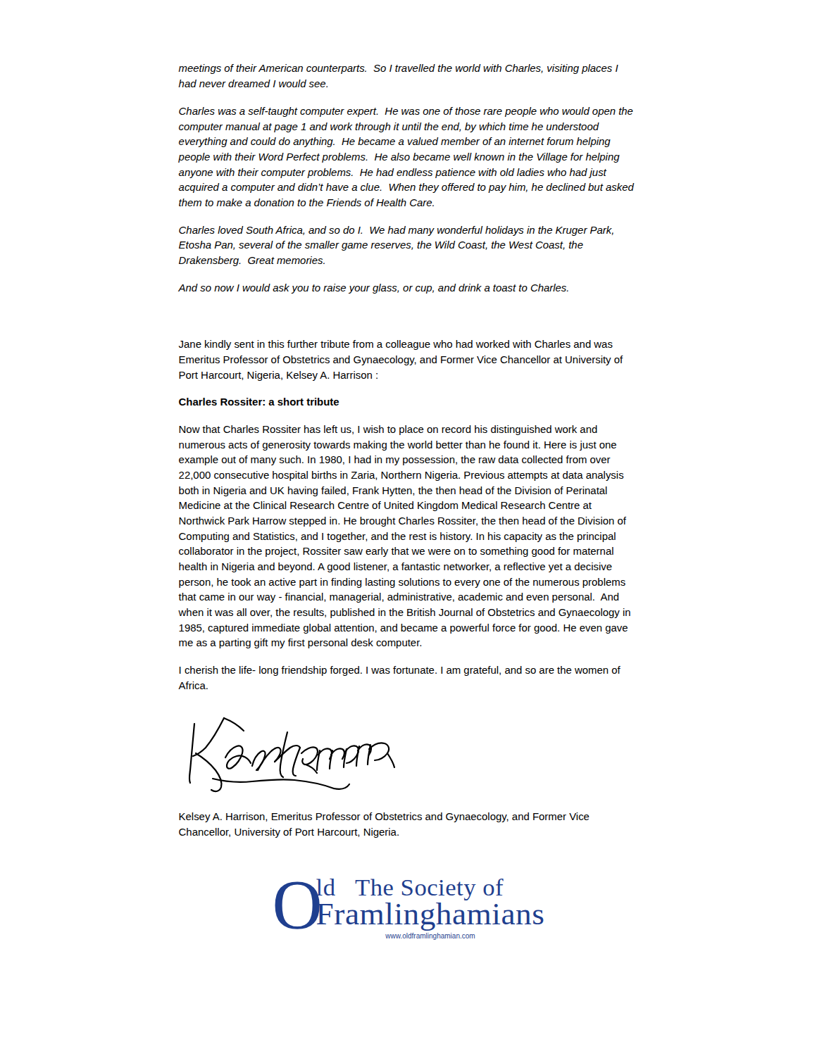meetings of their American counterparts. So I travelled the world with Charles, visiting places I had never dreamed I would see.
Charles was a self-taught computer expert. He was one of those rare people who would open the computer manual at page 1 and work through it until the end, by which time he understood everything and could do anything. He became a valued member of an internet forum helping people with their Word Perfect problems. He also became well known in the Village for helping anyone with their computer problems. He had endless patience with old ladies who had just acquired a computer and didn’t have a clue. When they offered to pay him, he declined but asked them to make a donation to the Friends of Health Care.
Charles loved South Africa, and so do I. We had many wonderful holidays in the Kruger Park, Etosha Pan, several of the smaller game reserves, the Wild Coast, the West Coast, the Drakensberg. Great memories.
And so now I would ask you to raise your glass, or cup, and drink a toast to Charles.
Jane kindly sent in this further tribute from a colleague who had worked with Charles and was Emeritus Professor of Obstetrics and Gynaecology, and Former Vice Chancellor at University of Port Harcourt, Nigeria, Kelsey A. Harrison :
Charles Rossiter: a short tribute
Now that Charles Rossiter has left us, I wish to place on record his distinguished work and numerous acts of generosity towards making the world better than he found it. Here is just one example out of many such. In 1980, I had in my possession, the raw data collected from over 22,000 consecutive hospital births in Zaria, Northern Nigeria. Previous attempts at data analysis both in Nigeria and UK having failed, Frank Hytten, the then head of the Division of Perinatal Medicine at the Clinical Research Centre of United Kingdom Medical Research Centre at Northwick Park Harrow stepped in. He brought Charles Rossiter, the then head of the Division of Computing and Statistics, and I together, and the rest is history. In his capacity as the principal collaborator in the project, Rossiter saw early that we were on to something good for maternal health in Nigeria and beyond. A good listener, a fantastic networker, a reflective yet a decisive person, he took an active part in finding lasting solutions to every one of the numerous problems that came in our way - financial, managerial, administrative, academic and even personal. And when it was all over, the results, published in the British Journal of Obstetrics and Gynaecology in 1985, captured immediate global attention, and became a powerful force for good. He even gave me as a parting gift my first personal desk computer.
I cherish the life- long friendship forged. I was fortunate. I am grateful, and so are the women of Africa.
Kelsey A. Harrison, Emeritus Professor of Obstetrics and Gynaecology, and Former Vice Chancellor, University of Port Harcourt, Nigeria.
O
ld The Society of
Framlinghamians
www.oldframlinghamian.com